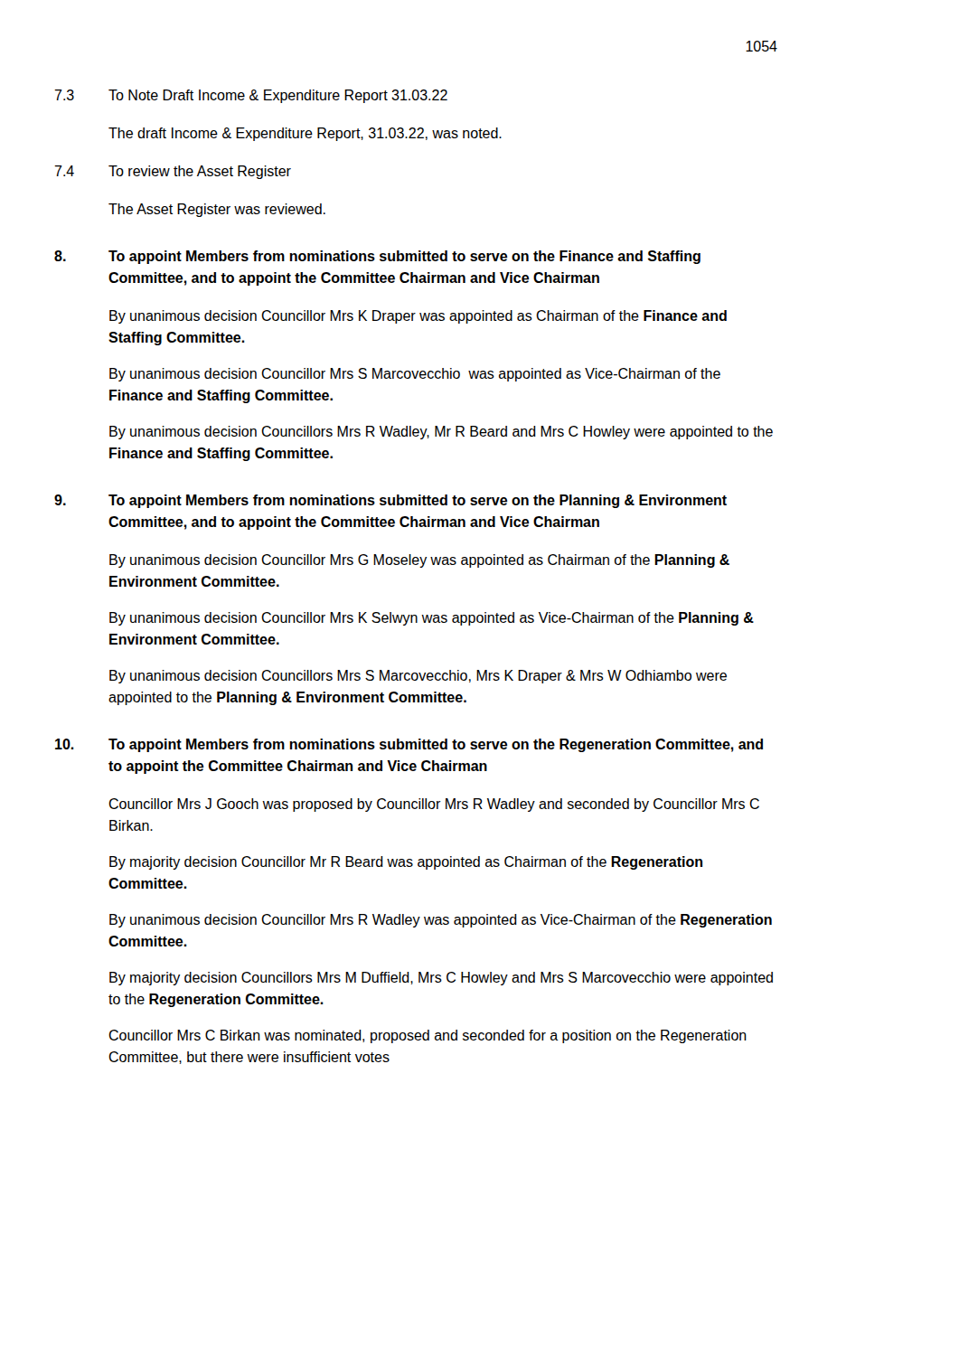1054
7.3
To Note Draft Income & Expenditure Report 31.03.22
The draft Income & Expenditure Report, 31.03.22, was noted.
7.4
To review the Asset Register
The Asset Register was reviewed.
8.
To appoint Members from nominations submitted to serve on the Finance and Staffing Committee, and to appoint the Committee Chairman and Vice Chairman
By unanimous decision Councillor Mrs K Draper was appointed as Chairman of the Finance and Staffing Committee.
By unanimous decision Councillor Mrs S Marcovecchio was appointed as Vice-Chairman of the Finance and Staffing Committee.
By unanimous decision Councillors Mrs R Wadley, Mr R Beard and Mrs C Howley were appointed to the Finance and Staffing Committee.
9.
To appoint Members from nominations submitted to serve on the Planning & Environment Committee, and to appoint the Committee Chairman and Vice Chairman
By unanimous decision Councillor Mrs G Moseley was appointed as Chairman of the Planning & Environment Committee.
By unanimous decision Councillor Mrs K Selwyn was appointed as Vice-Chairman of the Planning & Environment Committee.
By unanimous decision Councillors Mrs S Marcovecchio, Mrs K Draper & Mrs W Odhiambo were appointed to the Planning & Environment Committee.
10.
To appoint Members from nominations submitted to serve on the Regeneration Committee, and to appoint the Committee Chairman and Vice Chairman
Councillor Mrs J Gooch was proposed by Councillor Mrs R Wadley and seconded by Councillor Mrs C Birkan.
By majority decision Councillor Mr R Beard was appointed as Chairman of the Regeneration Committee.
By unanimous decision Councillor Mrs R Wadley was appointed as Vice-Chairman of the Regeneration Committee.
By majority decision Councillors Mrs M Duffield, Mrs C Howley and Mrs S Marcovecchio were appointed to the Regeneration Committee.
Councillor Mrs C Birkan was nominated, proposed and seconded for a position on the Regeneration Committee, but there were insufficient votes